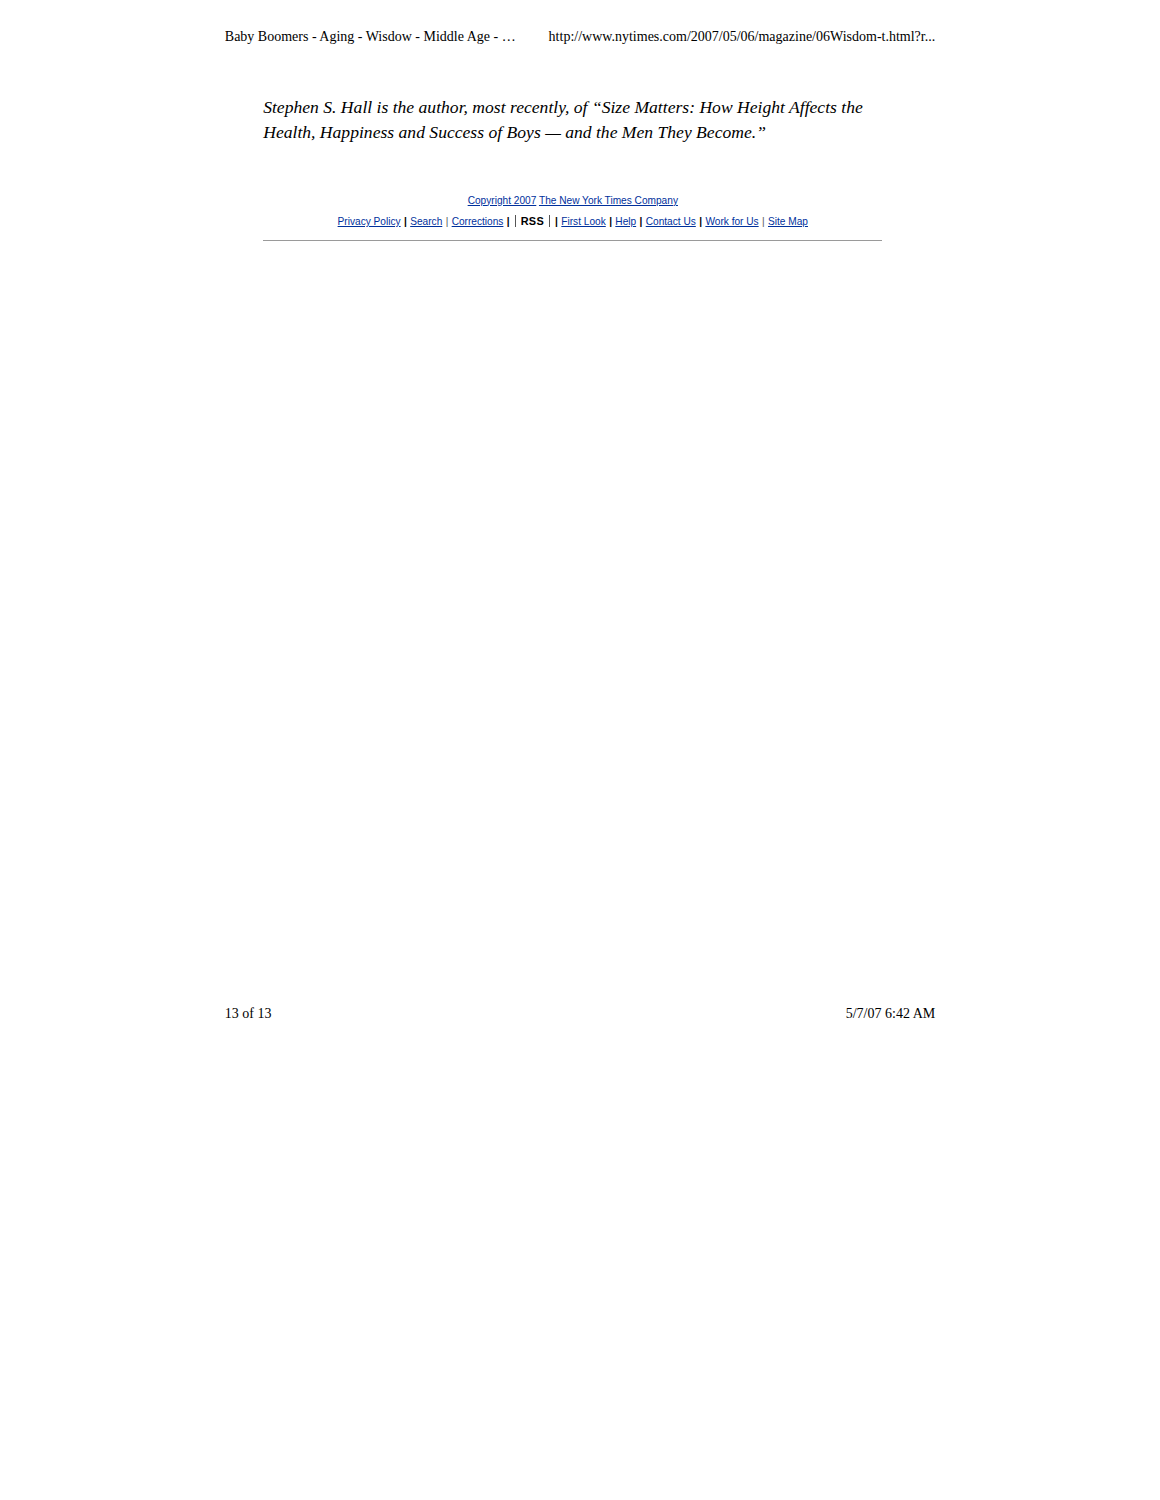Baby Boomers - Aging - Wisdow - Middle Age - Medicine and Health... http://www.nytimes.com/2007/05/06/magazine/06Wisdom-t.html?r...
Stephen S. Hall is the author, most recently, of “Size Matters: How Height Affects the Health, Happiness and Success of Boys — and the Men They Become.”
Copyright 2007 The New York Times Company
Privacy Policy|Search|Corrections|RSS|First Look|Help|Contact Us|Work for Us|Site Map
13 of 13 5/7/07 6:42 AM